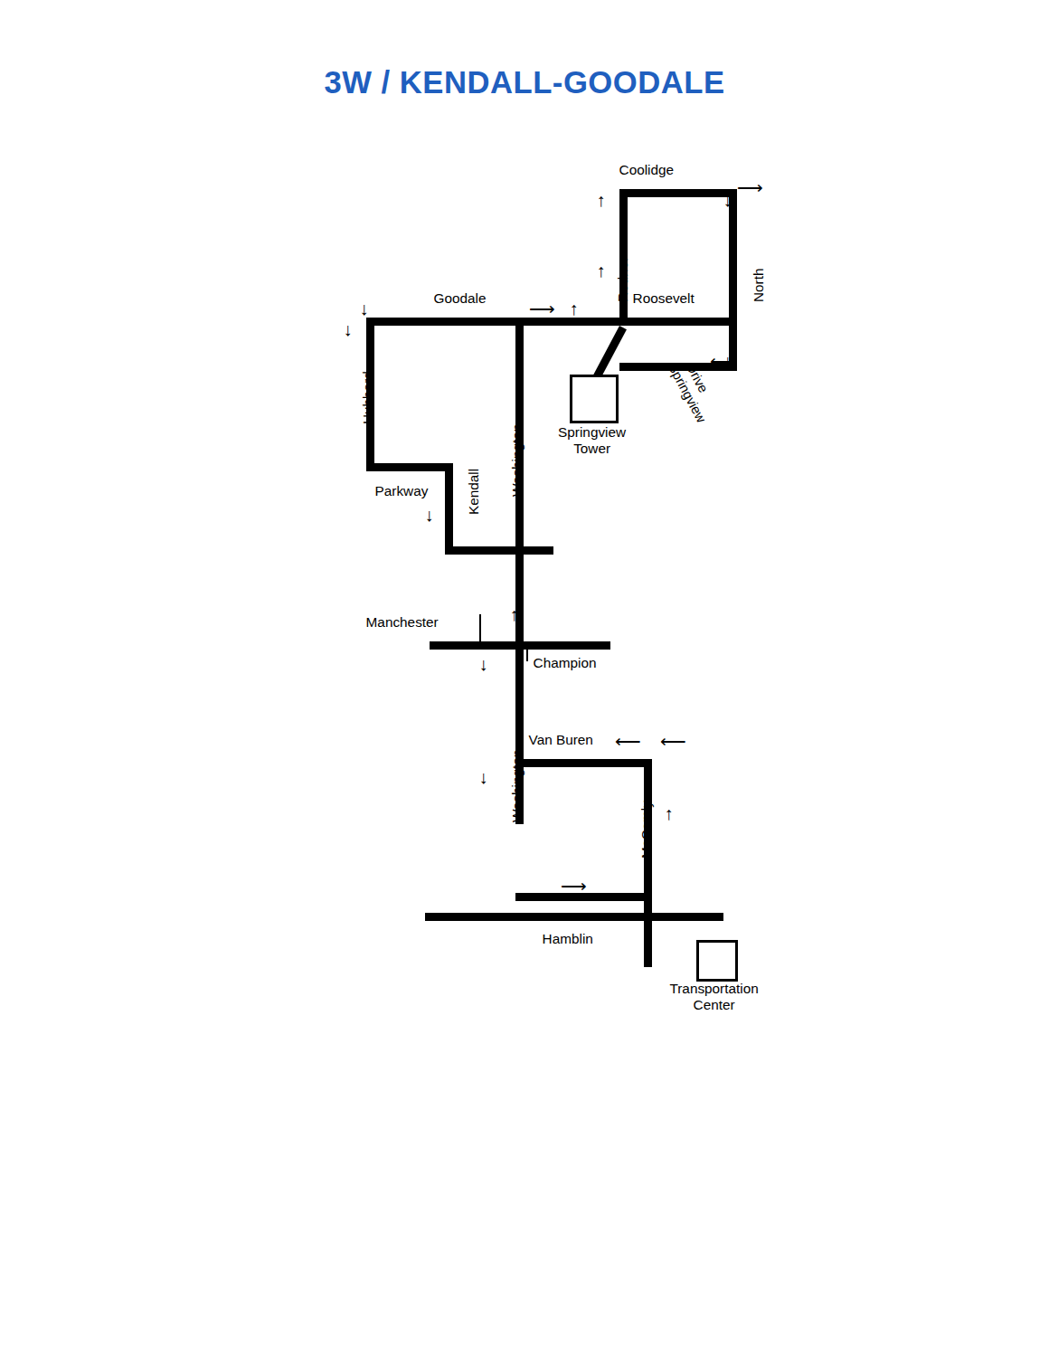3W / KENDALL-GOODALE
Coolidge
⟶
North
↓
↓
Redner
↑
↑
Roosevelt
⟵
Springview
Drive
Goodale
↓
⟶
↑
Hubbard
↓
Parkway
↓
Kendall
Washington
Washington
↑
↓
Springview
Tower
Manchester
Champion
↓
Van Buren
⟵
⟵
McCamly
↑
⟶
Hamblin
Transportation
Center